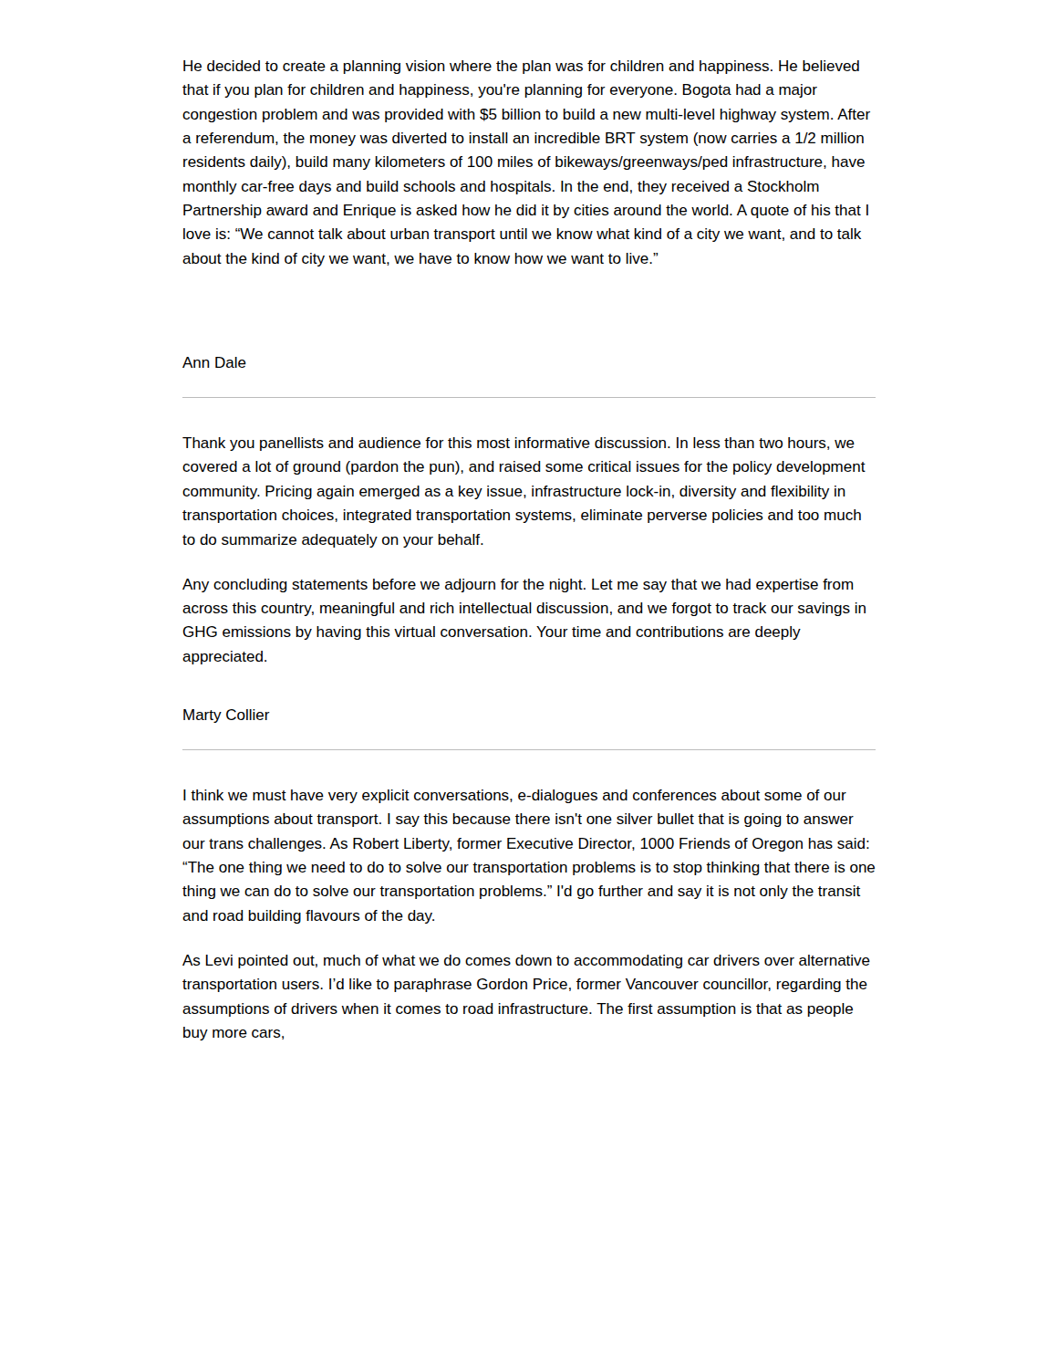He decided to create a planning vision where the plan was for children and happiness. He believed that if you plan for children and happiness, you're planning for everyone. Bogota had a major congestion problem and was provided with $5 billion to build a new multi-level highway system. After a referendum, the money was diverted to install an incredible BRT system (now carries a 1/2 million residents daily), build many kilometers of 100 miles of bikeways/greenways/ped infrastructure, have monthly car-free days and build schools and hospitals. In the end, they received a Stockholm Partnership award and Enrique is asked how he did it by cities around the world. A quote of his that I love is: “We cannot talk about urban transport until we know what kind of a city we want, and to talk about the kind of city we want, we have to know how we want to live.”
Ann Dale
Thank you panellists and audience for this most informative discussion. In less than two hours, we covered a lot of ground (pardon the pun), and raised some critical issues for the policy development community. Pricing again emerged as a key issue, infrastructure lock-in, diversity and flexibility in transportation choices, integrated transportation systems, eliminate perverse policies and too much to do summarize adequately on your behalf.
Any concluding statements before we adjourn for the night. Let me say that we had expertise from across this country, meaningful and rich intellectual discussion, and we forgot to track our savings in GHG emissions by having this virtual conversation. Your time and contributions are deeply appreciated.
Marty Collier
I think we must have very explicit conversations, e-dialogues and conferences about some of our assumptions about transport. I say this because there isn't one silver bullet that is going to answer our trans challenges. As Robert Liberty, former Executive Director, 1000 Friends of Oregon has said: “The one thing we need to do to solve our transportation problems is to stop thinking that there is one thing we can do to solve our transportation problems.” I'd go further and say it is not only the transit and road building flavours of the day.
As Levi pointed out, much of what we do comes down to accommodating car drivers over alternative transportation users. I’d like to paraphrase Gordon Price, former Vancouver councillor, regarding the assumptions of drivers when it comes to road infrastructure. The first assumption is that as people buy more cars,